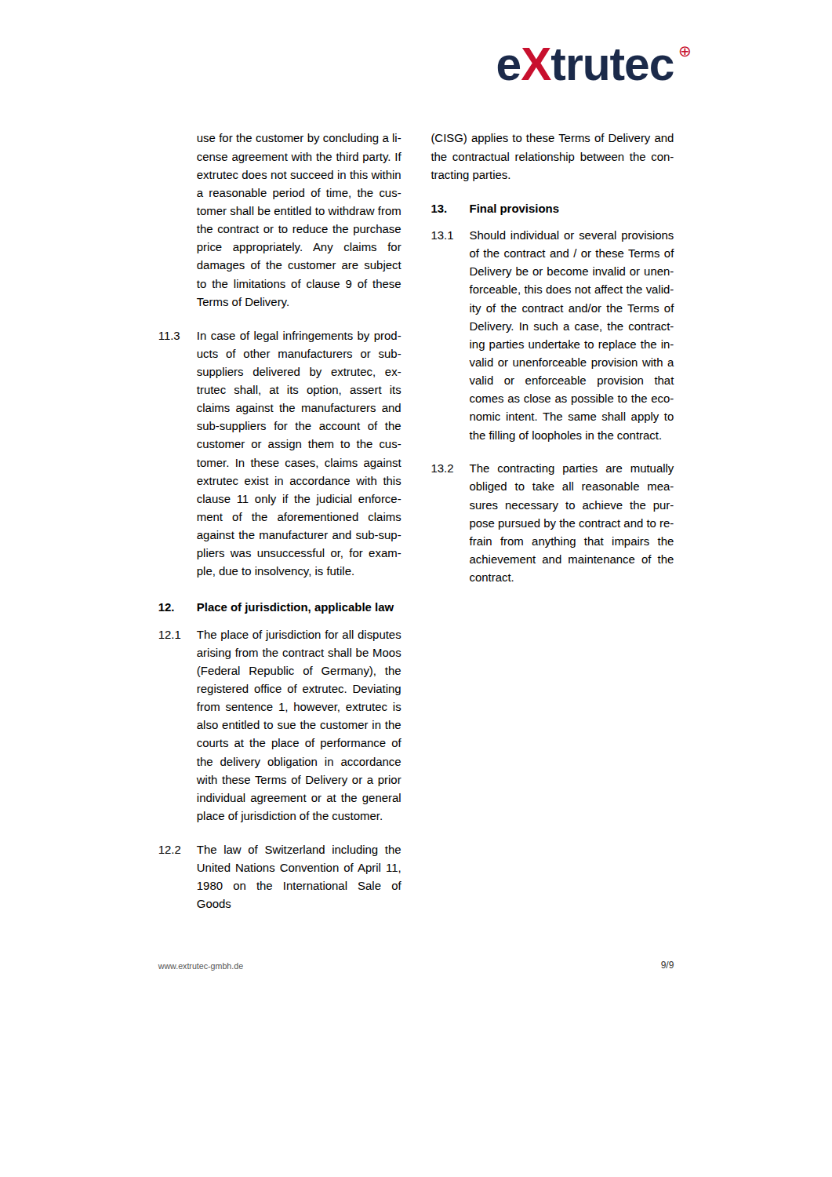eXtrutec⊕
use for the customer by concluding a license agreement with the third party. If extrutec does not succeed in this within a reasonable period of time, the customer shall be entitled to withdraw from the contract or to reduce the purchase price appropriately. Any claims for damages of the customer are subject to the limitations of clause 9 of these Terms of Delivery.
11.3
In case of legal infringements by products of other manufacturers or sub-suppliers delivered by extrutec, extrutec shall, at its option, assert its claims against the manufacturers and sub-suppliers for the account of the customer or assign them to the customer. In these cases, claims against extrutec exist in accordance with this clause 11 only if the judicial enforcement of the aforementioned claims against the manufacturer and sub-suppliers was unsuccessful or, for example, due to insolvency, is futile.
12.
Place of jurisdiction, applicable law
12.1
The place of jurisdiction for all disputes arising from the contract shall be Moos (Federal Republic of Germany), the registered office of extrutec. Deviating from sentence 1, however, extrutec is also entitled to sue the customer in the courts at the place of performance of the delivery obligation in accordance with these Terms of Delivery or a prior individual agreement or at the general place of jurisdiction of the customer.
12.2
The law of Switzerland including the United Nations Convention of April 11, 1980 on the International Sale of Goods
(CISG) applies to these Terms of Delivery and the contractual relationship between the contracting parties.
13.
Final provisions
13.1
Should individual or several provisions of the contract and / or these Terms of Delivery be or become invalid or unenforceable, this does not affect the validity of the contract and/or the Terms of Delivery. In such a case, the contracting parties undertake to replace the invalid or unenforceable provision with a valid or enforceable provision that comes as close as possible to the economic intent. The same shall apply to the filling of loopholes in the contract.
13.2
The contracting parties are mutually obliged to take all reasonable measures necessary to achieve the purpose pursued by the contract and to refrain from anything that impairs the achievement and maintenance of the contract.
www.extrutec-gmbh.de 9/9